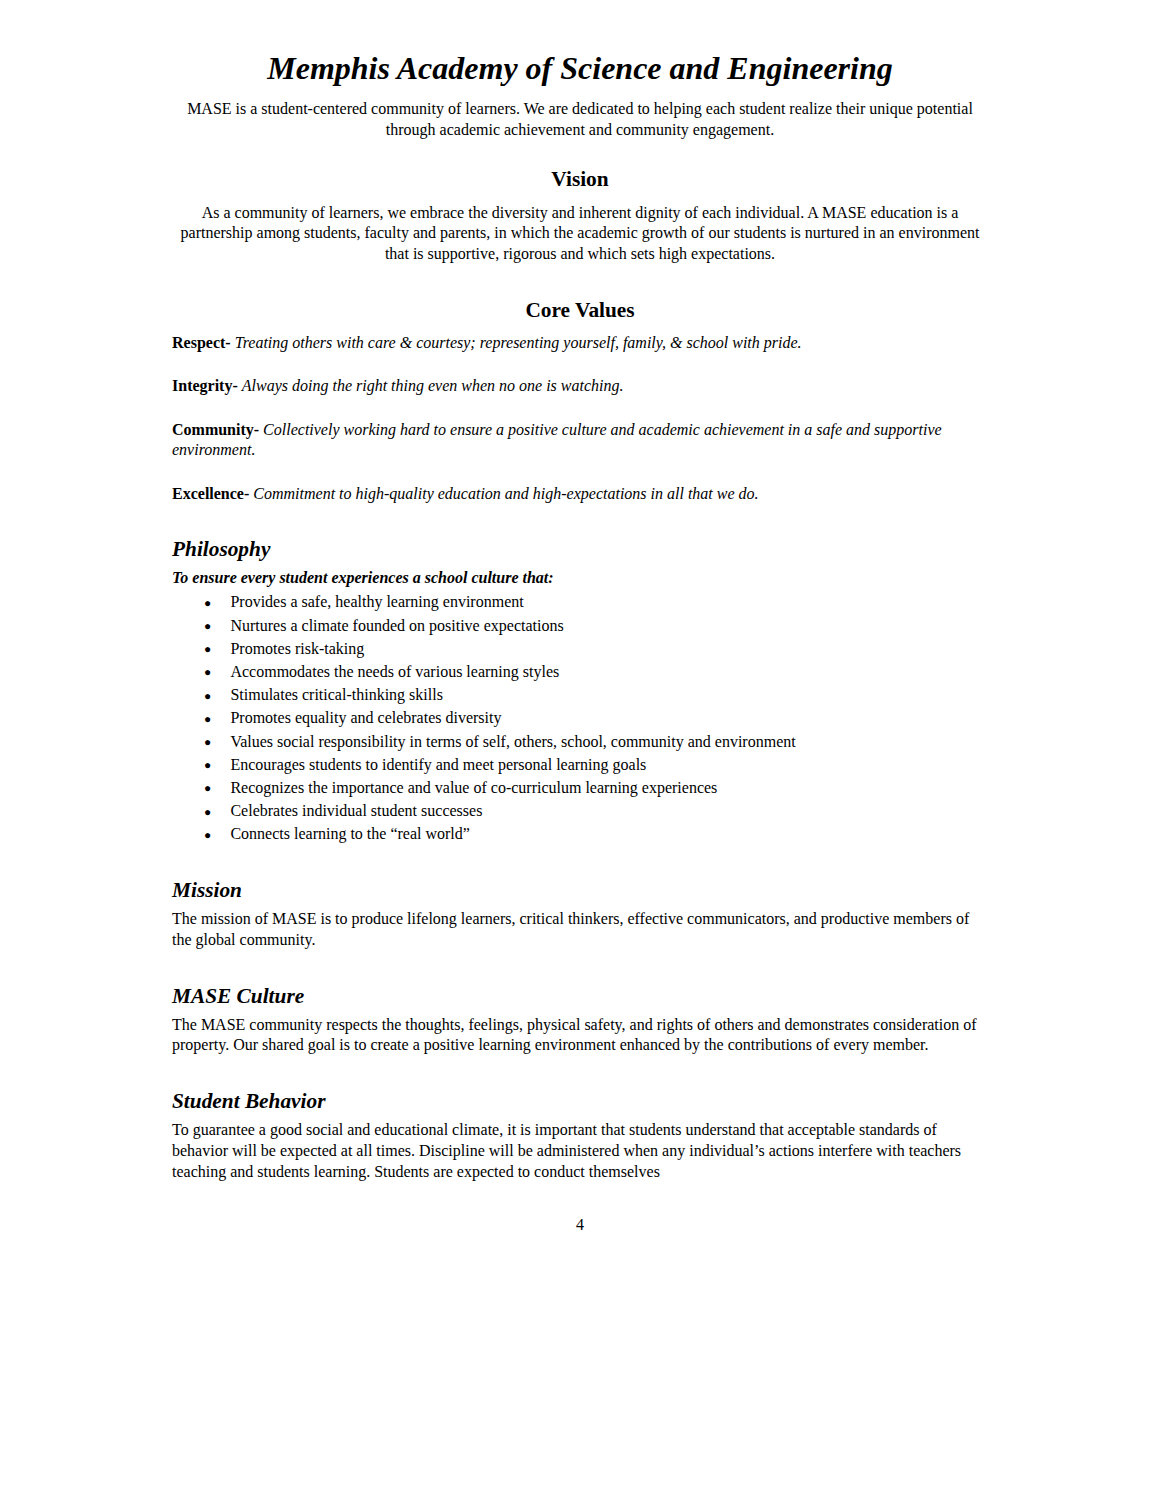Memphis Academy of Science and Engineering
MASE is a student-centered community of learners. We are dedicated to helping each student realize their unique potential through academic achievement and community engagement.
Vision
As a community of learners, we embrace the diversity and inherent dignity of each individual. A MASE education is a partnership among students, faculty and parents, in which the academic growth of our students is nurtured in an environment that is supportive, rigorous and which sets high expectations.
Core Values
Respect- Treating others with care & courtesy; representing yourself, family, & school with pride.
Integrity- Always doing the right thing even when no one is watching.
Community- Collectively working hard to ensure a positive culture and academic achievement in a safe and supportive environment.
Excellence- Commitment to high-quality education and high-expectations in all that we do.
Philosophy
To ensure every student experiences a school culture that:
Provides a safe, healthy learning environment
Nurtures a climate founded on positive expectations
Promotes risk-taking
Accommodates the needs of various learning styles
Stimulates critical-thinking skills
Promotes equality and celebrates diversity
Values social responsibility in terms of self, others, school, community and environment
Encourages students to identify and meet personal learning goals
Recognizes the importance and value of co-curriculum learning experiences
Celebrates individual student successes
Connects learning to the “real world”
Mission
The mission of MASE is to produce lifelong learners, critical thinkers, effective communicators, and productive members of the global community.
MASE Culture
The MASE community respects the thoughts, feelings, physical safety, and rights of others and demonstrates consideration of property. Our shared goal is to create a positive learning environment enhanced by the contributions of every member.
Student Behavior
To guarantee a good social and educational climate, it is important that students understand that acceptable standards of behavior will be expected at all times. Discipline will be administered when any individual’s actions interfere with teachers teaching and students learning. Students are expected to conduct themselves
4